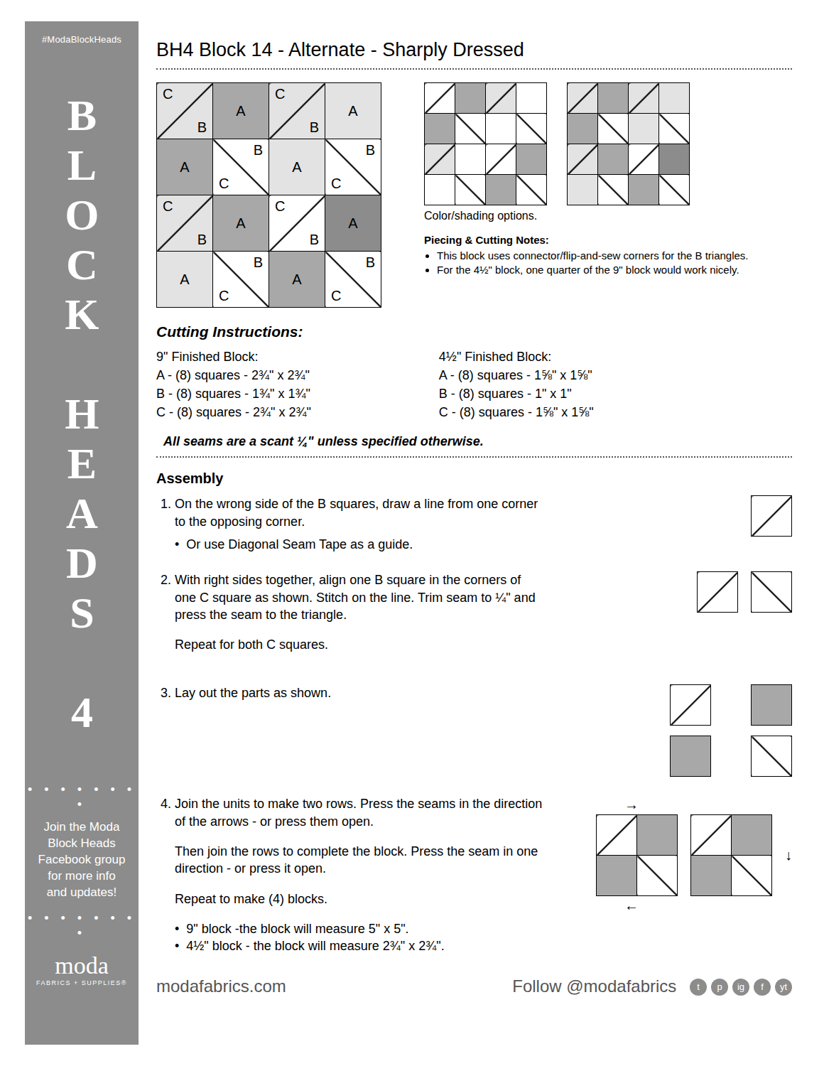#ModaBlockHeads
BLOCK HEADS 4
• • • • • • • •
Join the Moda
Block Heads
Facebook group
for more info
and updates!
• • • • • • • •
moda
FABRICS + SUPPLIES®
BH4 Block 14 - Alternate - Sharply Dressed
| C B | A | C B | A |
| A | B C | A | B C |
| C B | A | C B | A |
| A | B C | A | B C |
Color/shading options.
Piecing & Cutting Notes:
This block uses connector/flip-and-sew corners for the B triangles.
For the 4½" block, one quarter of the 9" block would work nicely.
Cutting Instructions:
9" Finished Block:
A - (8) squares - 2¾" x 2¾"
B - (8) squares - 1¾" x 1¾"
C - (8) squares - 2¾" x 2¾"
4½" Finished Block:
A - (8) squares - 1⅝" x 1⅝"
B - (8) squares - 1" x 1"
C - (8) squares - 1⅝" x 1⅝"
All seams are a scant ¼" unless specified otherwise.
Assembly
On the wrong side of the B squares, draw a line from one corner to the opposing corner.
Or use Diagonal Seam Tape as a guide.
With right sides together, align one B square in the corners of one C square as shown. Stitch on the line. Trim seam to ¼" and press the seam to the triangle.
Repeat for both C squares.
Lay out the parts as shown.
Join the units to make two rows. Press the seams in the direction of the arrows - or press them open.
Then join the rows to complete the block. Press the seam in one direction - or press it open.
Repeat to make (4) blocks.
9" block -the block will measure 5" x 5".
4½" block - the block will measure 2¾" x 2¾".
→
←
↓
modafabrics.com
Follow @modafabrics tpig fyt